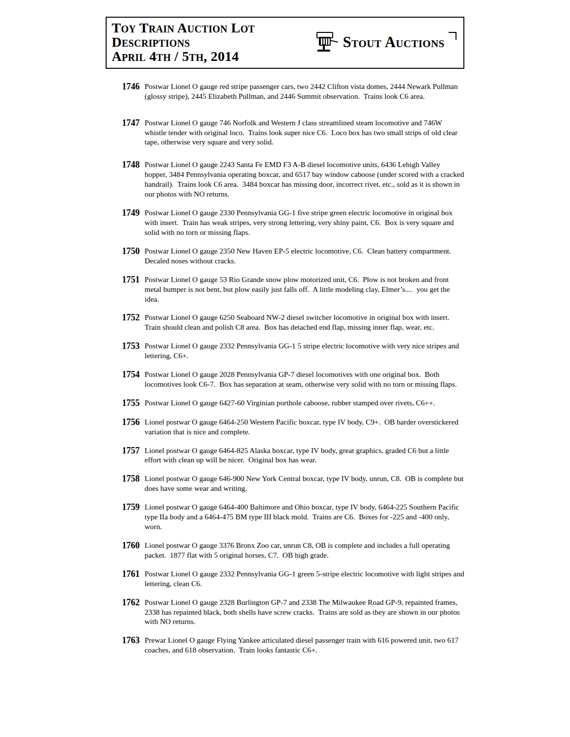Toy Train Auction Lot Descriptions
April 4th / 5th, 2014
Stout Auctions
1746
Postwar Lionel O gauge red stripe passenger cars, two 2442 Clifton vista domes, 2444 Newark Pullman (glossy stripe), 2445 Elizabeth Pullman, and 2446 Summit observation. Trains look C6 area.
1747
Postwar Lionel O gauge 746 Norfolk and Western J class streamlined steam locomotive and 746W whistle tender with original loco. Trains look super nice C6. Loco box has two small strips of old clear tape, otherwise very square and very solid.
1748
Postwar Lionel O gauge 2243 Santa Fe EMD F3 A-B diesel locomotive units, 6436 Lehigh Valley hopper, 3484 Pennsylvania operating boxcar, and 6517 bay window caboose (under scored with a cracked handrail). Trains look C6 area. 3484 boxcar has missing door, incorrect rivet, etc., sold as it is shown in our photos with NO returns.
1749
Postwar Lionel O gauge 2330 Pennsylvania GG-1 five stripe green electric locomotive in original box with insert. Train has weak stripes, very strong lettering, very shiny paint, C6. Box is very square and solid with no torn or missing flaps.
1750
Postwar Lionel O gauge 2350 New Haven EP-5 electric locomotive, C6. Clean battery compartment. Decaled noses without cracks.
1751
Postwar Lionel O gauge 53 Rio Grande snow plow motorized unit, C6. Plow is not broken and front metal bumper is not bent, but plow easily just falls off. A little modeling clay, Elmer’s.... you get the idea.
1752
Postwar Lionel O gauge 6250 Seaboard NW-2 diesel switcher locomotive in original box with insert. Train should clean and polish C8 area. Box has detached end flap, missing inner flap, wear, etc.
1753
Postwar Lionel O gauge 2332 Pennsylvania GG-1 5 stripe electric locomotive with very nice stripes and lettering, C6+.
1754
Postwar Lionel O gauge 2028 Pennsylvania GP-7 diesel locomotives with one original box. Both locomotives look C6-7. Box has separation at seam, otherwise very solid with no torn or missing flaps.
1755
Postwar Lionel O gauge 6427-60 Virginian porthole caboose, rubber stamped over rivets, C6++.
1756
Lionel postwar O gauge 6464-250 Western Pacific boxcar, type IV body, C9+. OB harder overstickered variation that is nice and complete.
1757
Lionel postwar O gauge 6464-825 Alaska boxcar, type IV body, great graphics, graded C6 but a little effort with clean up will be nicer. Original box has wear.
1758
Lionel postwar O gauge 646-900 New York Central boxcar, type IV body, unrun, C8. OB is complete but does have some wear and writing.
1759
Lionel postwar O gauge 6464-400 Baltimore and Ohio boxcar, type IV body, 6464-225 Southern Pacific type IIa body and a 6464-475 BM type III black mold. Trains are C6. Boxes for -225 and -400 only, worn.
1760
Lionel postwar O gauge 3376 Bronx Zoo car, unrun C8, OB is complete and includes a full operating packet. 1877 flat with 5 original horses, C7. OB high grade.
1761
Postwar Lionel O gauge 2332 Pennsylvania GG-1 green 5-stripe electric locomotive with light stripes and lettering, clean C6.
1762
Postwar Lionel O gauge 2328 Burlington GP-7 and 2338 The Milwaukee Road GP-9, repainted frames, 2338 has repainted black, both shells have screw cracks. Trains are sold as they are shown in our photos with NO returns.
1763
Prewar Lionel O gauge Flying Yankee articulated diesel passenger train with 616 powered unit, two 617 coaches, and 618 observation. Train looks fantastic C6+.